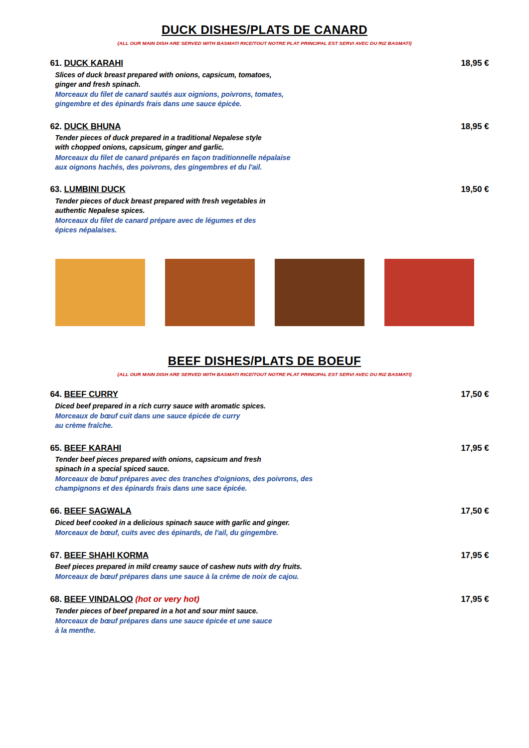DUCK DISHES/PLATS DE CANARD
(ALL OUR MAIN DISH ARE SERVED WITH BASMATI RICE/TOUT NOTRE PLAT PRINCIPAL EST SERVI AVEC DU RIZ BASMATI)
61. DUCK KARAHI 18,95 €
Slices of duck breast prepared with onions, capsicum, tomatoes,
ginger and fresh spinach.
Morceaux du filet de canard sautés aux oignions, poivrons, tomates,
gingembre et des épinards frais dans une sauce épicée.
62. DUCK BHUNA 18,95 €
Tender pieces of duck prepared in a traditional Nepalese style
with chopped onions, capsicum, ginger and garlic.
Morceaux du filet de canard préparés en façon traditionnelle népalaise
aux oignons hachés, des poivrons, des gingembres et du l'ail.
63. LUMBINI DUCK 19,50 €
Tender pieces of duck breast prepared with fresh vegetables in
authentic Nepalese spices.
Morceaux du filet de canard prépare avec de légumes et des
épices népalaises.
BEEF DISHES/PLATS DE BOEUF
(ALL OUR MAIN DISH ARE SERVED WITH BASMATI RICE/TOUT NOTRE PLAT PRINCIPAL EST SERVI AVEC DU RIZ BASMATI)
64. BEEF CURRY 17,50 €
Diced beef prepared in a rich curry sauce with aromatic spices.
Morceaux de bœuf cuit dans une sauce épicée de curry
au crème fraîche.
65. BEEF KARAHI 17,95 €
Tender beef pieces prepared with onions, capsicum and fresh
spinach in a special spiced sauce.
Morceaux de bœuf prépares avec des tranches d'oignions, des poivrons, des
champignons et des épinards frais dans une sace épicée.
66. BEEF SAGWALA 17,50 €
Diced beef cooked in a delicious spinach sauce with garlic and ginger.
Morceaux de bœuf, cuits avec des épinards, de l'ail, du gingembre.
67. BEEF SHAHI KORMA 17,95 €
Beef pieces prepared in mild creamy sauce of cashew nuts with dry fruits.
Morceaux de bœuf prépares dans une sauce à la crème de noix de cajou.
68. BEEF VINDALOO (hot or very hot) 17,95 €
Tender pieces of beef prepared in a hot and sour mint sauce.
Morceaux de bœuf prépares dans une sauce épicée et une sauce
à la menthe.